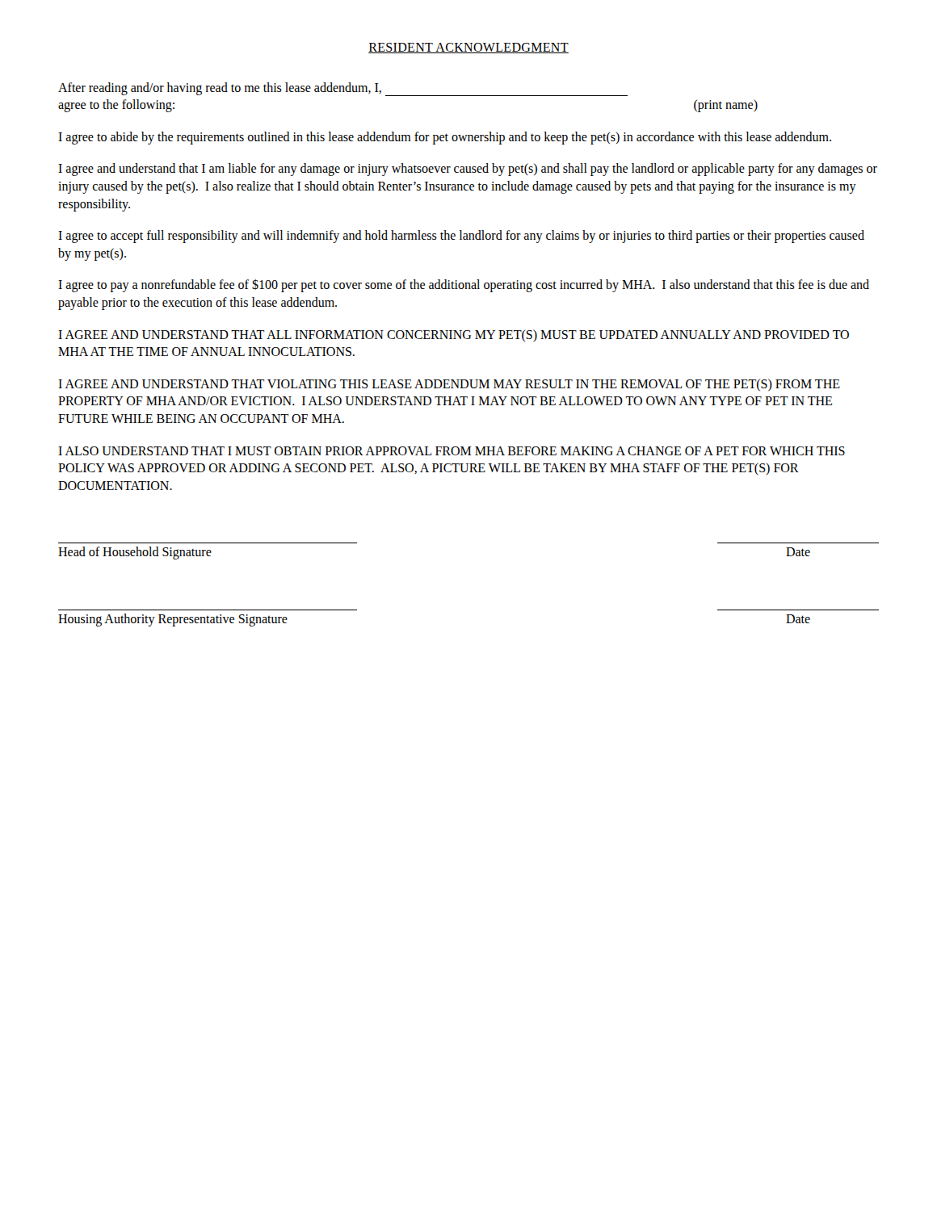RESIDENT ACKNOWLEDGMENT
After reading and/or having read to me this lease addendum, I,
agree to the following: (print name)
I agree to abide by the requirements outlined in this lease addendum for pet ownership and to keep the pet(s) in accordance with this lease addendum.
I agree and understand that I am liable for any damage or injury whatsoever caused by pet(s) and shall pay the landlord or applicable party for any damages or injury caused by the pet(s). I also realize that I should obtain Renter’s Insurance to include damage caused by pets and that paying for the insurance is my responsibility.
I agree to accept full responsibility and will indemnify and hold harmless the landlord for any claims by or injuries to third parties or their properties caused by my pet(s).
I agree to pay a nonrefundable fee of $100 per pet to cover some of the additional operating cost incurred by MHA. I also understand that this fee is due and payable prior to the execution of this lease addendum.
I agree and understand that all information concerning my pet(s) must be updated annually and provided to MHA at the time of annual innoculations.
I agree and understand that violating this lease addendum may result in the removal of the pet(s) from the property of MHA and/or eviction. I also understand that I may not be allowed to own any type of pet in the future while being an occupant of MHA.
I also understand that I must obtain prior approval from MHA before making a change of a pet for which this policy was approved or adding a second pet. Also, a picture will be taken by MHA staff of the pet(s) for documentation.
| Head of Household Signature | | Date |
| Housing Authority Representative Signature | | Date |